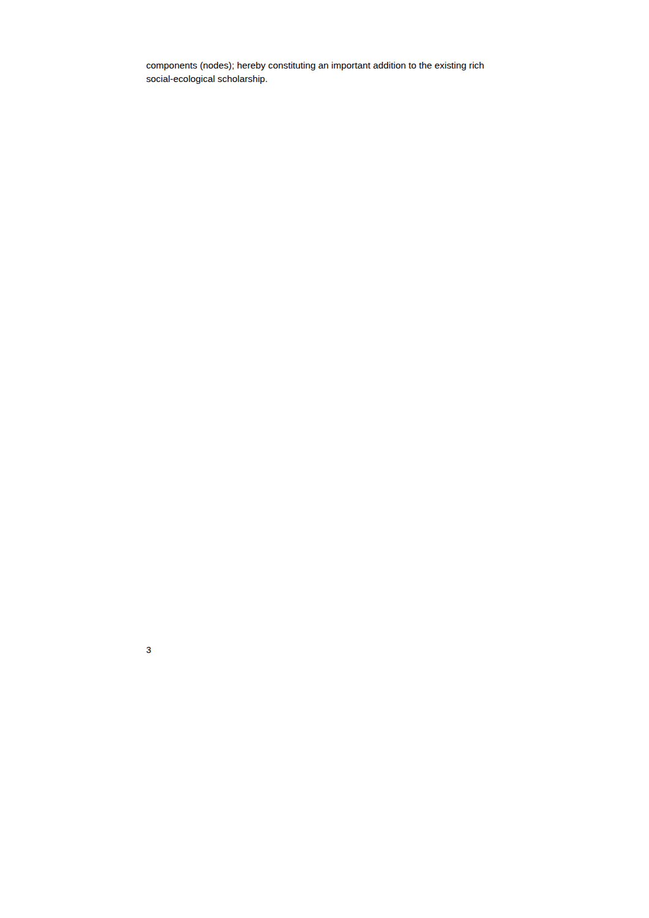components (nodes); hereby constituting an important addition to the existing rich social-ecological scholarship.
3